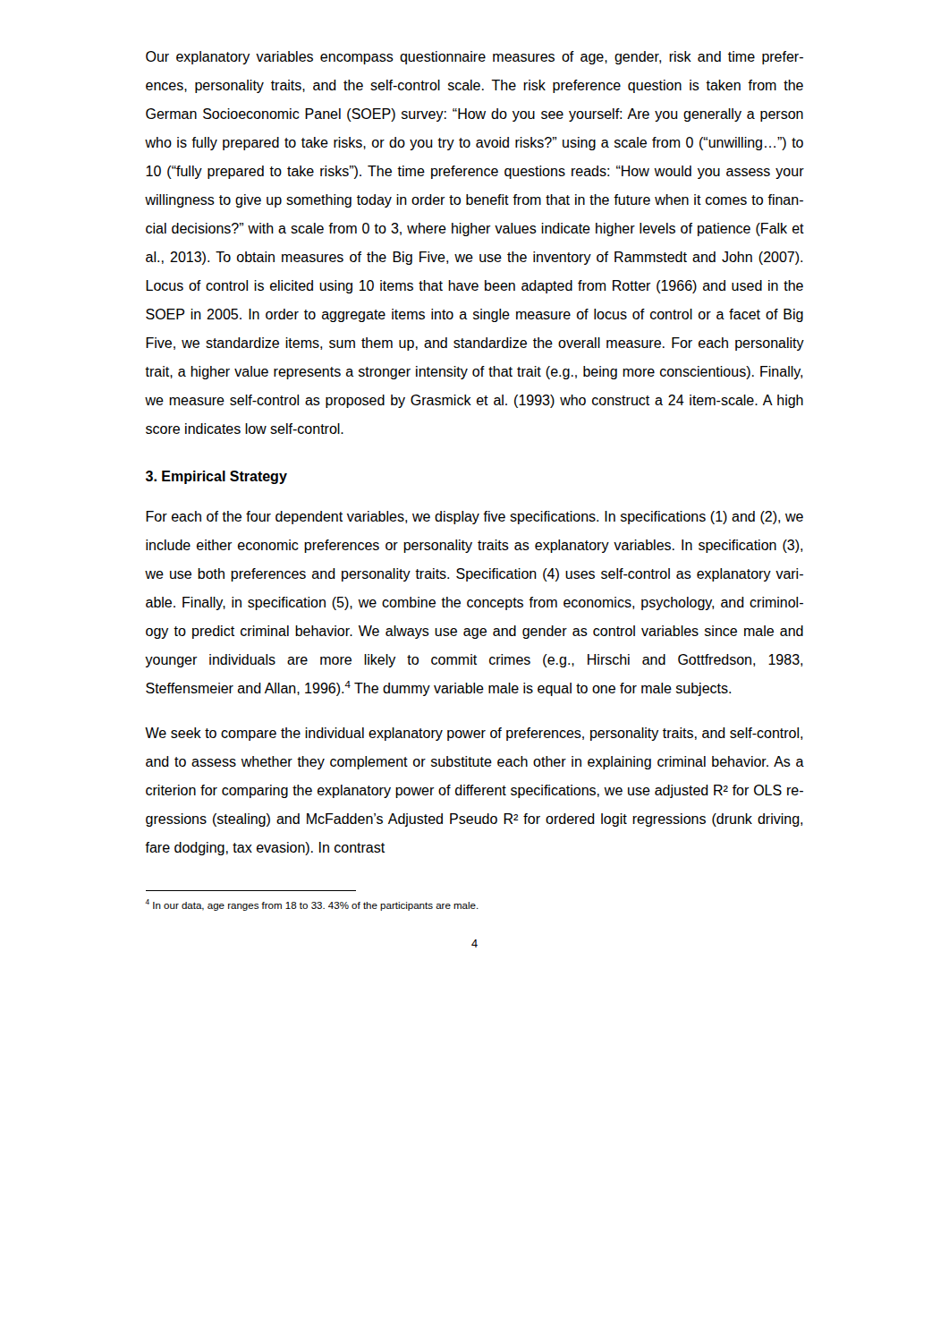Our explanatory variables encompass questionnaire measures of age, gender, risk and time preferences, personality traits, and the self-control scale. The risk preference question is taken from the German Socioeconomic Panel (SOEP) survey: “How do you see yourself: Are you generally a person who is fully prepared to take risks, or do you try to avoid risks?” using a scale from 0 (“unwilling…”) to 10 (“fully prepared to take risks”). The time preference questions reads: “How would you assess your willingness to give up something today in order to benefit from that in the future when it comes to financial decisions?” with a scale from 0 to 3, where higher values indicate higher levels of patience (Falk et al., 2013). To obtain measures of the Big Five, we use the inventory of Rammstedt and John (2007). Locus of control is elicited using 10 items that have been adapted from Rotter (1966) and used in the SOEP in 2005. In order to aggregate items into a single measure of locus of control or a facet of Big Five, we standardize items, sum them up, and standardize the overall measure. For each personality trait, a higher value represents a stronger intensity of that trait (e.g., being more conscientious). Finally, we measure self-control as proposed by Grasmick et al. (1993) who construct a 24 item-scale. A high score indicates low self-control.
3. Empirical Strategy
For each of the four dependent variables, we display five specifications. In specifications (1) and (2), we include either economic preferences or personality traits as explanatory variables. In specification (3), we use both preferences and personality traits. Specification (4) uses self-control as explanatory variable. Finally, in specification (5), we combine the concepts from economics, psychology, and criminology to predict criminal behavior. We always use age and gender as control variables since male and younger individuals are more likely to commit crimes (e.g., Hirschi and Gottfredson, 1983, Steffensmeier and Allan, 1996).4 The dummy variable male is equal to one for male subjects.
We seek to compare the individual explanatory power of preferences, personality traits, and self-control, and to assess whether they complement or substitute each other in explaining criminal behavior. As a criterion for comparing the explanatory power of different specifications, we use adjusted R² for OLS regressions (stealing) and McFadden’s Adjusted Pseudo R² for ordered logit regressions (drunk driving, fare dodging, tax evasion). In contrast
4 In our data, age ranges from 18 to 33. 43% of the participants are male.
4